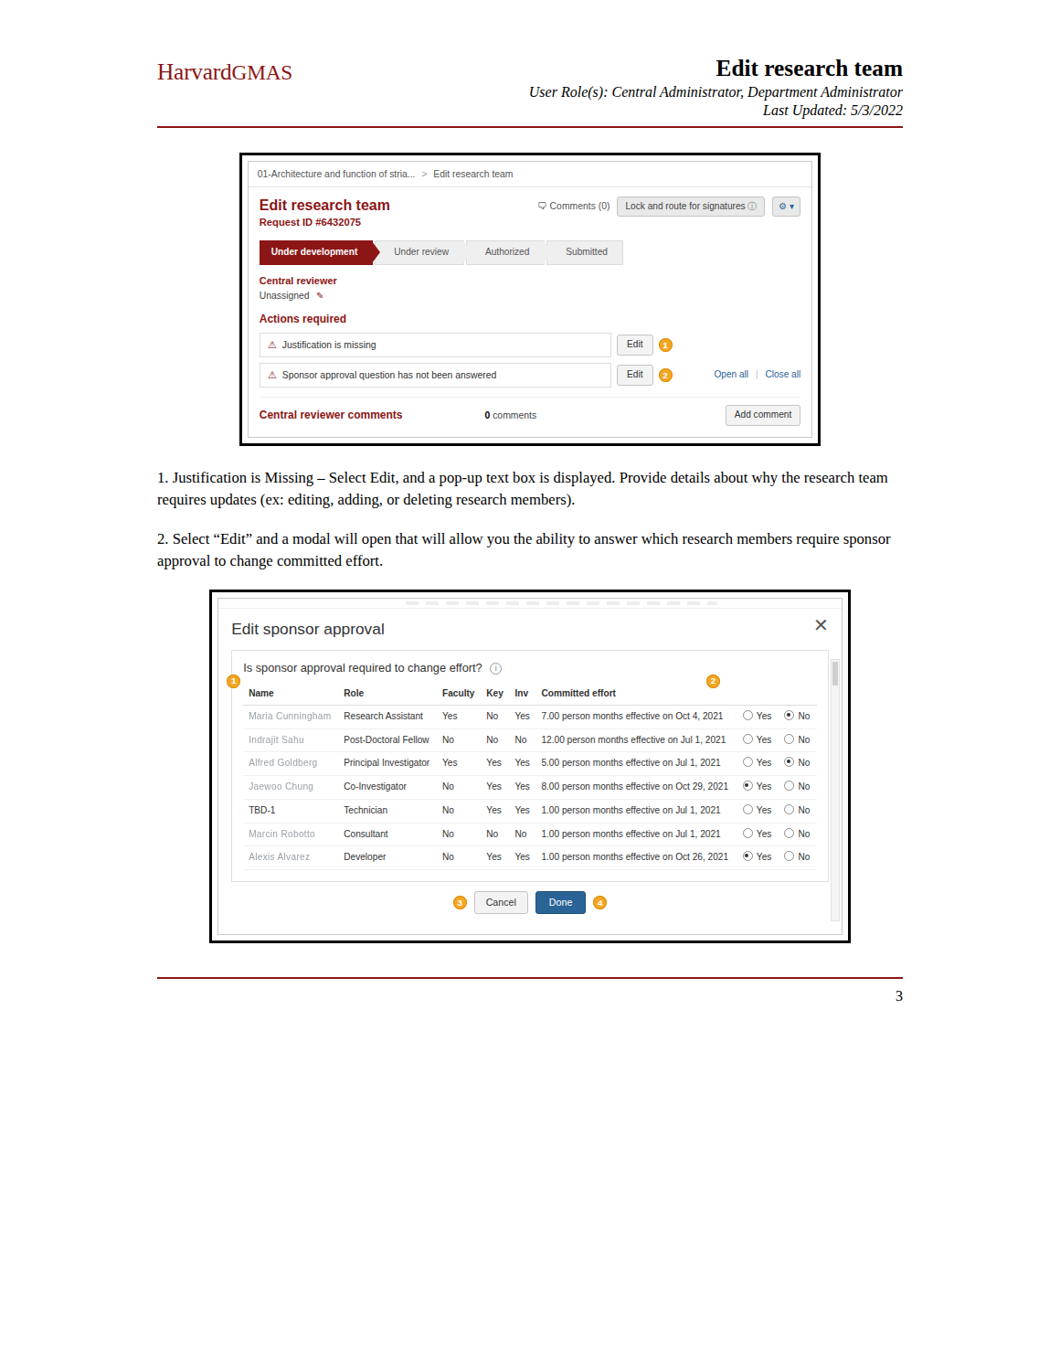Harvard GMAS
Edit research team User Role(s): Central Administrator, Department Administrator Last Updated: 5/3/2022
01-Architecture and function of stria... > Edit research team
Edit research team
Request ID #6432075
Comments (0) Lock and route for signatures ⓘ ⚙ ▾
Under development
Under review
Authorized
Submitted
Central reviewer
Unassigned ✎
Actions required
⚠ Justification is missing
Edit 1
⚠ Sponsor approval question has not been answered
Edit 2 Open all | Close all
Central reviewer comments 0 comments Add comment
1. Justification is Missing – Select Edit, and a pop-up text box is displayed. Provide details about why the research team requires updates (ex: editing, adding, or deleting research members).
2. Select “Edit” and a modal will open that will allow you the ability to answer which research members require sponsor approval to change committed effort.
Edit sponsor approval
✕
1 2
Is sponsor approval required to change effort? i
| Name | Role | Faculty | Key | Inv | Committed effort | |
| --- | --- | --- | --- | --- | --- | --- |
| Maria Cunningham | Research Assistant | Yes | No | Yes | 7.00 person months effective on Oct 4, 2021 | Yes No |
| Indrajit Sahu | Post-Doctoral Fellow | No | No | No | 12.00 person months effective on Jul 1, 2021 | Yes No |
| Alfred Goldberg | Principal Investigator | Yes | Yes | Yes | 5.00 person months effective on Jul 1, 2021 | Yes No |
| Jaewoo Chung | Co-Investigator | No | Yes | Yes | 8.00 person months effective on Oct 29, 2021 | Yes No |
| TBD-1 | Technician | No | Yes | Yes | 1.00 person months effective on Jul 1, 2021 | Yes No |
| Marcin Robotto | Consultant | No | No | No | 1.00 person months effective on Jul 1, 2021 | Yes No |
| Alexis Alvarez | Developer | No | Yes | Yes | 1.00 person months effective on Oct 26, 2021 | Yes No |
3 Cancel Done 4
3